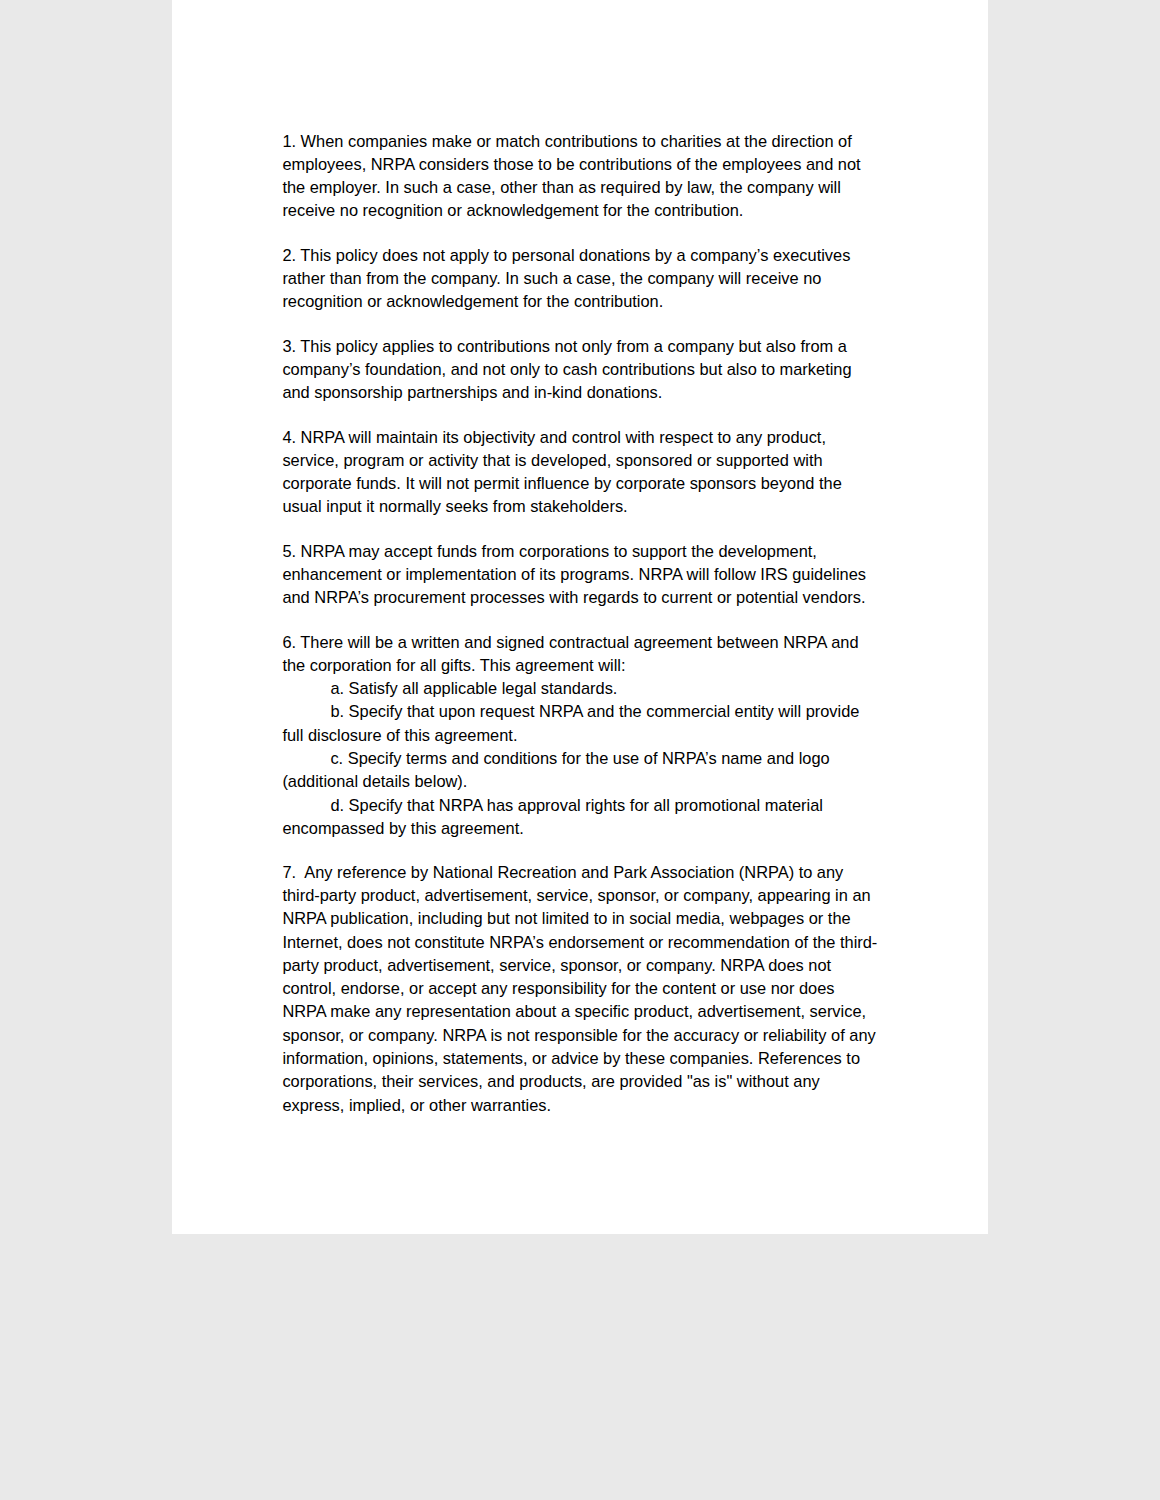1. When companies make or match contributions to charities at the direction of employees, NRPA considers those to be contributions of the employees and not the employer. In such a case, other than as required by law, the company will receive no recognition or acknowledgement for the contribution.
2. This policy does not apply to personal donations by a company’s executives rather than from the company. In such a case, the company will receive no recognition or acknowledgement for the contribution.
3. This policy applies to contributions not only from a company but also from a company’s foundation, and not only to cash contributions but also to marketing and sponsorship partnerships and in-kind donations.
4. NRPA will maintain its objectivity and control with respect to any product, service, program or activity that is developed, sponsored or supported with corporate funds. It will not permit influence by corporate sponsors beyond the usual input it normally seeks from stakeholders.
5. NRPA may accept funds from corporations to support the development, enhancement or implementation of its programs. NRPA will follow IRS guidelines and NRPA’s procurement processes with regards to current or potential vendors.
6. There will be a written and signed contractual agreement between NRPA and the corporation for all gifts. This agreement will:
a. Satisfy all applicable legal standards.
b. Specify that upon request NRPA and the commercial entity will provide full disclosure of this agreement.
c. Specify terms and conditions for the use of NRPA’s name and logo (additional details below).
d. Specify that NRPA has approval rights for all promotional material encompassed by this agreement.
7. Any reference by National Recreation and Park Association (NRPA) to any third-party product, advertisement, service, sponsor, or company, appearing in an NRPA publication, including but not limited to in social media, webpages or the Internet, does not constitute NRPA’s endorsement or recommendation of the third-party product, advertisement, service, sponsor, or company. NRPA does not control, endorse, or accept any responsibility for the content or use nor does NRPA make any representation about a specific product, advertisement, service, sponsor, or company. NRPA is not responsible for the accuracy or reliability of any information, opinions, statements, or advice by these companies. References to corporations, their services, and products, are provided "as is" without any express, implied, or other warranties.